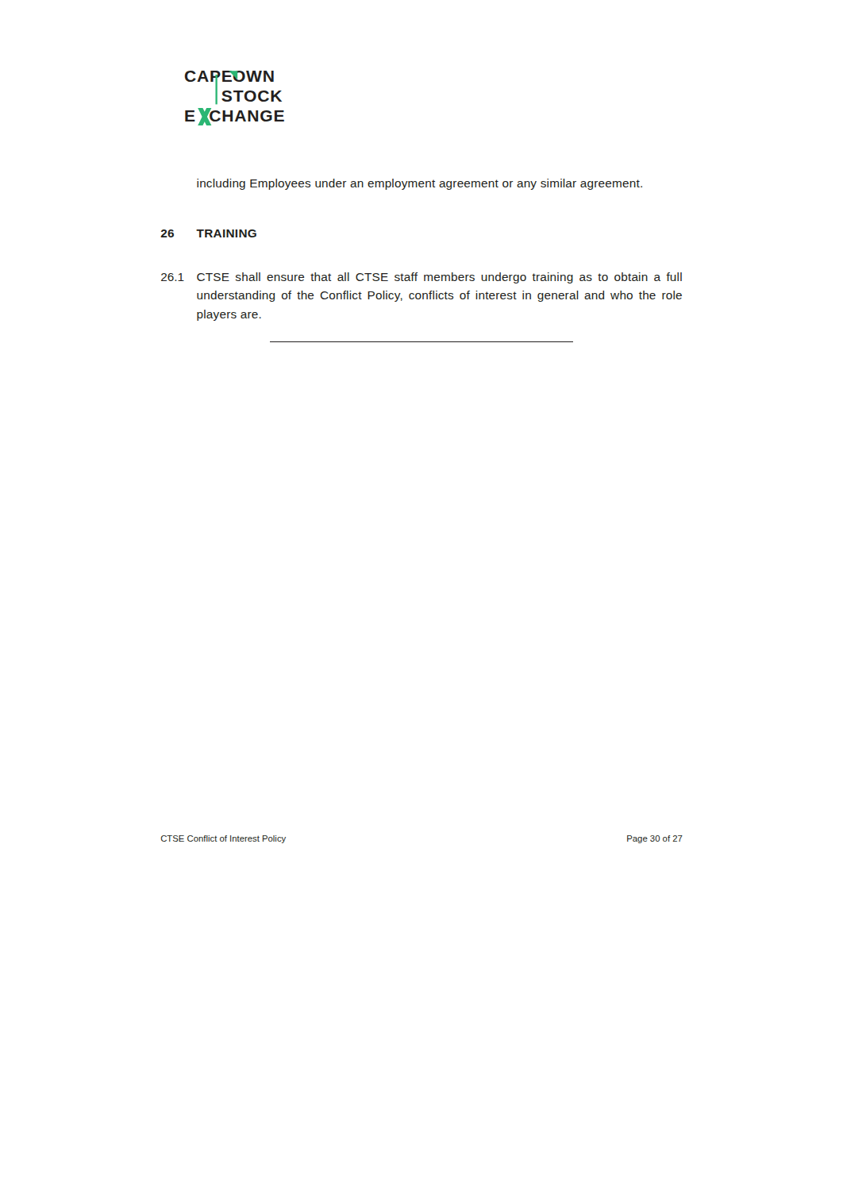CAPE OWN STOCK E CHANGE
including Employees under an employment agreement or any similar agreement.
26 TRAINING
26.1
CTSE shall ensure that all CTSE staff members undergo training as to obtain a full understanding of the Conflict Policy, conflicts of interest in general and who the role players are.
CTSE Conflict of Interest Policy Page 30 of 27